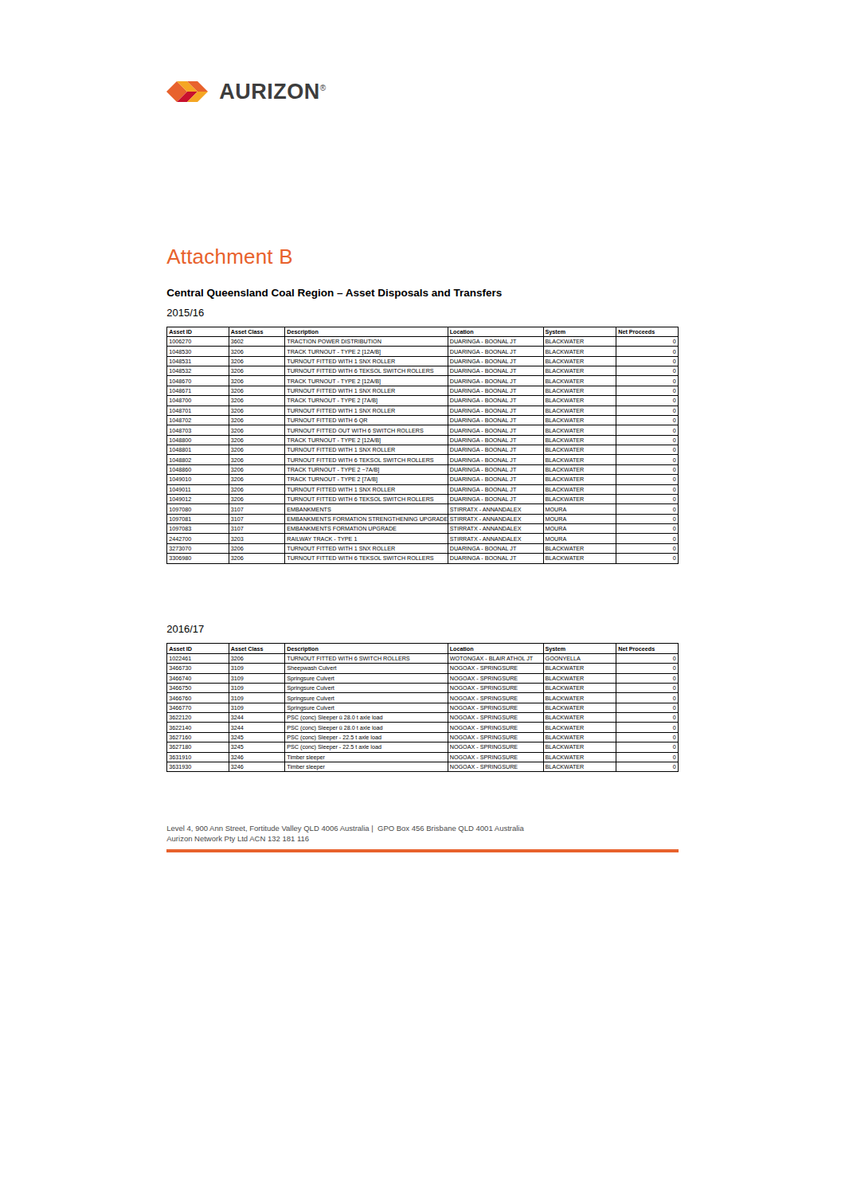AURIZON®
Attachment B
Central Queensland Coal Region – Asset Disposals and Transfers
2015/16
| Asset ID | Asset Class | Description | Location | System | Net Proceeds |
| --- | --- | --- | --- | --- | --- |
| 1006270 | 3602 | TRACTION POWER DISTRIBUTION | DUARINGA - BOONAL JT | BLACKWATER | 0 |
| 1048530 | 3206 | TRACK TURNOUT - TYPE 2 [12A/B] | DUARINGA - BOONAL JT | BLACKWATER | 0 |
| 1048531 | 3206 | TURNOUT FITTED WITH 1 SNX ROLLER | DUARINGA - BOONAL JT | BLACKWATER | 0 |
| 1048532 | 3206 | TURNOUT FITTED WITH 6 TEKSOL SWITCH ROLLERS | DUARINGA - BOONAL JT | BLACKWATER | 0 |
| 1048670 | 3206 | TRACK TURNOUT - TYPE 2 [12A/B] | DUARINGA - BOONAL JT | BLACKWATER | 0 |
| 1048671 | 3206 | TURNOUT FITTED WITH 1 SNX ROLLER | DUARINGA - BOONAL JT | BLACKWATER | 0 |
| 1048700 | 3206 | TRACK TURNOUT - TYPE 2 [7A/B] | DUARINGA - BOONAL JT | BLACKWATER | 0 |
| 1048701 | 3206 | TURNOUT FITTED WITH 1 SNX ROLLER | DUARINGA - BOONAL JT | BLACKWATER | 0 |
| 1048702 | 3206 | TURNOUT FITTED WITH 6 QR | DUARINGA - BOONAL JT | BLACKWATER | 0 |
| 1048703 | 3206 | TURNOUT FITTED OUT WITH 6 SWITCH ROLLERS | DUARINGA - BOONAL JT | BLACKWATER | 0 |
| 1048800 | 3206 | TRACK TURNOUT - TYPE 2 [12A/B] | DUARINGA - BOONAL JT | BLACKWATER | 0 |
| 1048801 | 3206 | TURNOUT FITTED WITH 1 SNX ROLLER | DUARINGA - BOONAL JT | BLACKWATER | 0 |
| 1048802 | 3206 | TURNOUT FITTED WITH 6 TEKSOL SWITCH ROLLERS | DUARINGA - BOONAL JT | BLACKWATER | 0 |
| 1048860 | 3206 | TRACK TURNOUT - TYPE 2 ~7A/B] | DUARINGA - BOONAL JT | BLACKWATER | 0 |
| 1049010 | 3206 | TRACK TURNOUT - TYPE 2 [7A/B] | DUARINGA - BOONAL JT | BLACKWATER | 0 |
| 1049011 | 3206 | TURNOUT FITTED WITH 1 SNX ROLLER | DUARINGA - BOONAL JT | BLACKWATER | 0 |
| 1049012 | 3206 | TURNOUT FITTED WITH 6 TEKSOL SWITCH ROLLERS | DUARINGA - BOONAL JT | BLACKWATER | 0 |
| 1097080 | 3107 | EMBANKMENTS | STIRRATX - ANNANDALEX | MOURA | 0 |
| 1097081 | 3107 | EMBANKMENTS FORMATION STRENGTHENING UPGRADE | STIRRATX - ANNANDALEX | MOURA | 0 |
| 1097083 | 3107 | EMBANKMENTS FORMATION UPGRADE | STIRRATX - ANNANDALEX | MOURA | 0 |
| 2442700 | 3203 | RAILWAY TRACK - TYPE 1 | STIRRATX - ANNANDALEX | MOURA | 0 |
| 3273070 | 3206 | TURNOUT FITTED WITH 1 SNX ROLLER | DUARINGA - BOONAL JT | BLACKWATER | 0 |
| 3306980 | 3206 | TURNOUT FITTED WITH 6 TEKSOL SWITCH ROLLERS | DUARINGA - BOONAL JT | BLACKWATER | 0 |
2016/17
| Asset ID | Asset Class | Description | Location | System | Net Proceeds |
| --- | --- | --- | --- | --- | --- |
| 1022461 | 3206 | TURNOUT FITTED WITH 6 SWITCH ROLLERS | WOTONGAX - BLAIR ATHOL JT | GOONYELLA | 0 |
| 3466730 | 3109 | Sheepwash Culvert | NOGOAX - SPRINGSURE | BLACKWATER | 0 |
| 3466740 | 3109 | Springsure Culvert | NOGOAX - SPRINGSURE | BLACKWATER | 0 |
| 3466750 | 3109 | Springsure Culvert | NOGOAX - SPRINGSURE | BLACKWATER | 0 |
| 3466760 | 3109 | Springsure Culvert | NOGOAX - SPRINGSURE | BLACKWATER | 0 |
| 3466770 | 3109 | Springsure Culvert | NOGOAX - SPRINGSURE | BLACKWATER | 0 |
| 3622120 | 3244 | PSC (conc) Sleeper û 28.0 t axle load | NOGOAX - SPRINGSURE | BLACKWATER | 0 |
| 3622140 | 3244 | PSC (conc) Sleeper û 28.0 t axle load | NOGOAX - SPRINGSURE | BLACKWATER | 0 |
| 3627160 | 3245 | PSC (conc) Sleeper - 22.5 t axle load | NOGOAX - SPRINGSURE | BLACKWATER | 0 |
| 3627180 | 3245 | PSC (conc) Sleeper - 22.5 t axle load | NOGOAX - SPRINGSURE | BLACKWATER | 0 |
| 3631910 | 3246 | Timber sleeper | NOGOAX - SPRINGSURE | BLACKWATER | 0 |
| 3631930 | 3246 | Timber sleeper | NOGOAX - SPRINGSURE | BLACKWATER | 0 |
Level 4, 900 Ann Street, Fortitude Valley QLD 4006 Australia | GPO Box 456 Brisbane QLD 4001 Australia
Aurizon Network Pty Ltd ACN 132 181 116